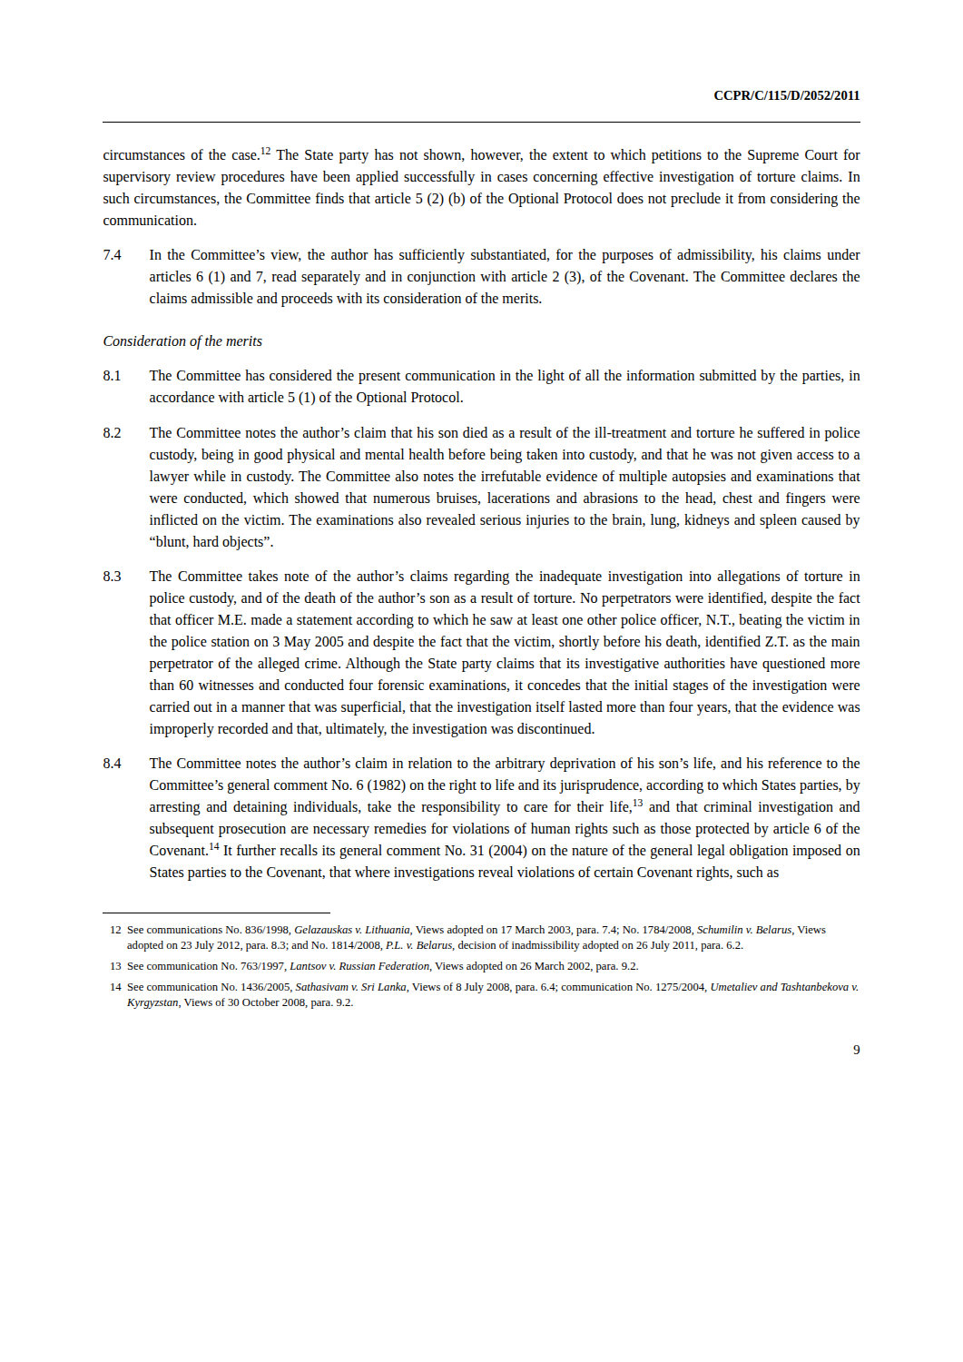CCPR/C/115/D/2052/2011
circumstances of the case.12 The State party has not shown, however, the extent to which petitions to the Supreme Court for supervisory review procedures have been applied successfully in cases concerning effective investigation of torture claims. In such circumstances, the Committee finds that article 5 (2) (b) of the Optional Protocol does not preclude it from considering the communication.
7.4
In the Committee’s view, the author has sufficiently substantiated, for the purposes of admissibility, his claims under articles 6 (1) and 7, read separately and in conjunction with article 2 (3), of the Covenant. The Committee declares the claims admissible and proceeds with its consideration of the merits.
Consideration of the merits
8.1
The Committee has considered the present communication in the light of all the information submitted by the parties, in accordance with article 5 (1) of the Optional Protocol.
8.2
The Committee notes the author’s claim that his son died as a result of the ill-treatment and torture he suffered in police custody, being in good physical and mental health before being taken into custody, and that he was not given access to a lawyer while in custody. The Committee also notes the irrefutable evidence of multiple autopsies and examinations that were conducted, which showed that numerous bruises, lacerations and abrasions to the head, chest and fingers were inflicted on the victim. The examinations also revealed serious injuries to the brain, lung, kidneys and spleen caused by “blunt, hard objects”.
8.3
The Committee takes note of the author’s claims regarding the inadequate investigation into allegations of torture in police custody, and of the death of the author’s son as a result of torture. No perpetrators were identified, despite the fact that officer M.E. made a statement according to which he saw at least one other police officer, N.T., beating the victim in the police station on 3 May 2005 and despite the fact that the victim, shortly before his death, identified Z.T. as the main perpetrator of the alleged crime. Although the State party claims that its investigative authorities have questioned more than 60 witnesses and conducted four forensic examinations, it concedes that the initial stages of the investigation were carried out in a manner that was superficial, that the investigation itself lasted more than four years, that the evidence was improperly recorded and that, ultimately, the investigation was discontinued.
8.4
The Committee notes the author’s claim in relation to the arbitrary deprivation of his son’s life, and his reference to the Committee’s general comment No. 6 (1982) on the right to life and its jurisprudence, according to which States parties, by arresting and detaining individuals, take the responsibility to care for their life,13 and that criminal investigation and subsequent prosecution are necessary remedies for violations of human rights such as those protected by article 6 of the Covenant.14 It further recalls its general comment No. 31 (2004) on the nature of the general legal obligation imposed on States parties to the Covenant, that where investigations reveal violations of certain Covenant rights, such as
12
See communications No. 836/1998, Gelazauskas v. Lithuania, Views adopted on 17 March 2003, para. 7.4; No. 1784/2008, Schumilin v. Belarus, Views adopted on 23 July 2012, para. 8.3; and No. 1814/2008, P.L. v. Belarus, decision of inadmissibility adopted on 26 July 2011, para. 6.2.
13
See communication No. 763/1997, Lantsov v. Russian Federation, Views adopted on 26 March 2002, para. 9.2.
14
See communication No. 1436/2005, Sathasivam v. Sri Lanka, Views of 8 July 2008, para. 6.4; communication No. 1275/2004, Umetaliev and Tashtanbekova v. Kyrgyzstan, Views of 30 October 2008, para. 9.2.
9